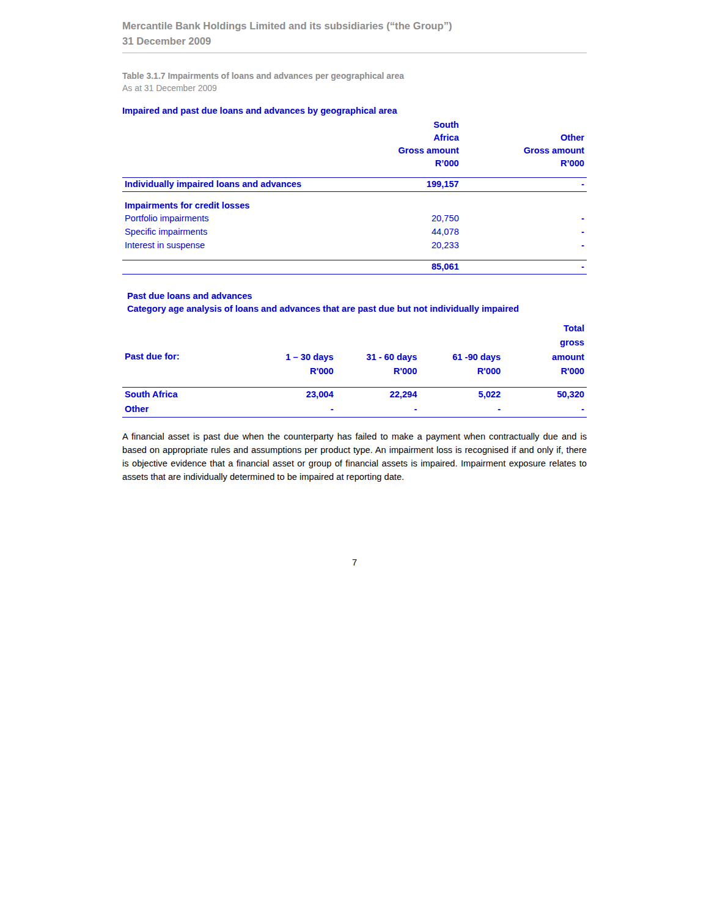Mercantile Bank Holdings Limited and its subsidiaries (“the Group”)
31 December 2009
Table 3.1.7 Impairments of loans and advances per geographical area
As at 31 December 2009
Impaired and past due loans and advances by geographical area
| | South | |
| | Africa | Other |
| | Gross amount | Gross amount |
| | R’000 | R’000 |
| Individually impaired loans and advances | 199,157 | - |
| Impairments for credit losses | | |
| Portfolio impairments | 20,750 | - |
| Specific impairments | 44,078 | - |
| Interest in suspense | 20,233 | - |
| | 85,061 | - |
Past due loans and advances
Category age analysis of loans and advances that are past due but not individually impaired
| | | | | Total |
| | | | | gross |
| Past due for: | 1 – 30 days | 31 - 60 days | 61 -90 days | amount |
| | R'000 | R'000 | R'000 | R'000 |
| South Africa | 23,004 | 22,294 | 5,022 | 50,320 |
| Other | - | - | - | - |
A financial asset is past due when the counterparty has failed to make a payment when contractually due and is based on appropriate rules and assumptions per product type. An impairment loss is recognised if and only if, there is objective evidence that a financial asset or group of financial assets is impaired. Impairment exposure relates to assets that are individually determined to be impaired at reporting date.
7